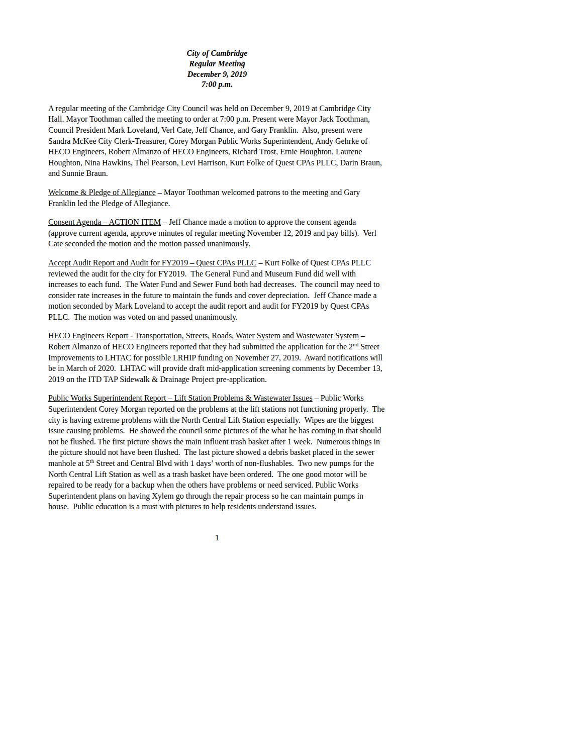City of Cambridge
Regular Meeting
December 9, 2019
7:00 p.m.
A regular meeting of the Cambridge City Council was held on December 9, 2019 at Cambridge City Hall. Mayor Toothman called the meeting to order at 7:00 p.m. Present were Mayor Jack Toothman, Council President Mark Loveland, Verl Cate, Jeff Chance, and Gary Franklin. Also, present were Sandra McKee City Clerk-Treasurer, Corey Morgan Public Works Superintendent, Andy Gehrke of HECO Engineers, Robert Almanzo of HECO Engineers, Richard Trost, Ernie Houghton, Laurene Houghton, Nina Hawkins, Thel Pearson, Levi Harrison, Kurt Folke of Quest CPAs PLLC, Darin Braun, and Sunnie Braun.
Welcome & Pledge of Allegiance – Mayor Toothman welcomed patrons to the meeting and Gary Franklin led the Pledge of Allegiance.
Consent Agenda – ACTION ITEM – Jeff Chance made a motion to approve the consent agenda (approve current agenda, approve minutes of regular meeting November 12, 2019 and pay bills). Verl Cate seconded the motion and the motion passed unanimously.
Accept Audit Report and Audit for FY2019 – Quest CPAs PLLC – Kurt Folke of Quest CPAs PLLC reviewed the audit for the city for FY2019. The General Fund and Museum Fund did well with increases to each fund. The Water Fund and Sewer Fund both had decreases. The council may need to consider rate increases in the future to maintain the funds and cover depreciation. Jeff Chance made a motion seconded by Mark Loveland to accept the audit report and audit for FY2019 by Quest CPAs PLLC. The motion was voted on and passed unanimously.
HECO Engineers Report - Transportation, Streets, Roads, Water System and Wastewater System – Robert Almanzo of HECO Engineers reported that they had submitted the application for the 2nd Street Improvements to LHTAC for possible LRHIP funding on November 27, 2019. Award notifications will be in March of 2020. LHTAC will provide draft mid-application screening comments by December 13, 2019 on the ITD TAP Sidewalk & Drainage Project pre-application.
Public Works Superintendent Report – Lift Station Problems & Wastewater Issues – Public Works Superintendent Corey Morgan reported on the problems at the lift stations not functioning properly. The city is having extreme problems with the North Central Lift Station especially. Wipes are the biggest issue causing problems. He showed the council some pictures of the what he has coming in that should not be flushed. The first picture shows the main influent trash basket after 1 week. Numerous things in the picture should not have been flushed. The last picture showed a debris basket placed in the sewer manhole at 5th Street and Central Blvd with 1 days’ worth of non-flushables. Two new pumps for the North Central Lift Station as well as a trash basket have been ordered. The one good motor will be repaired to be ready for a backup when the others have problems or need serviced. Public Works Superintendent plans on having Xylem go through the repair process so he can maintain pumps in house. Public education is a must with pictures to help residents understand issues.
1